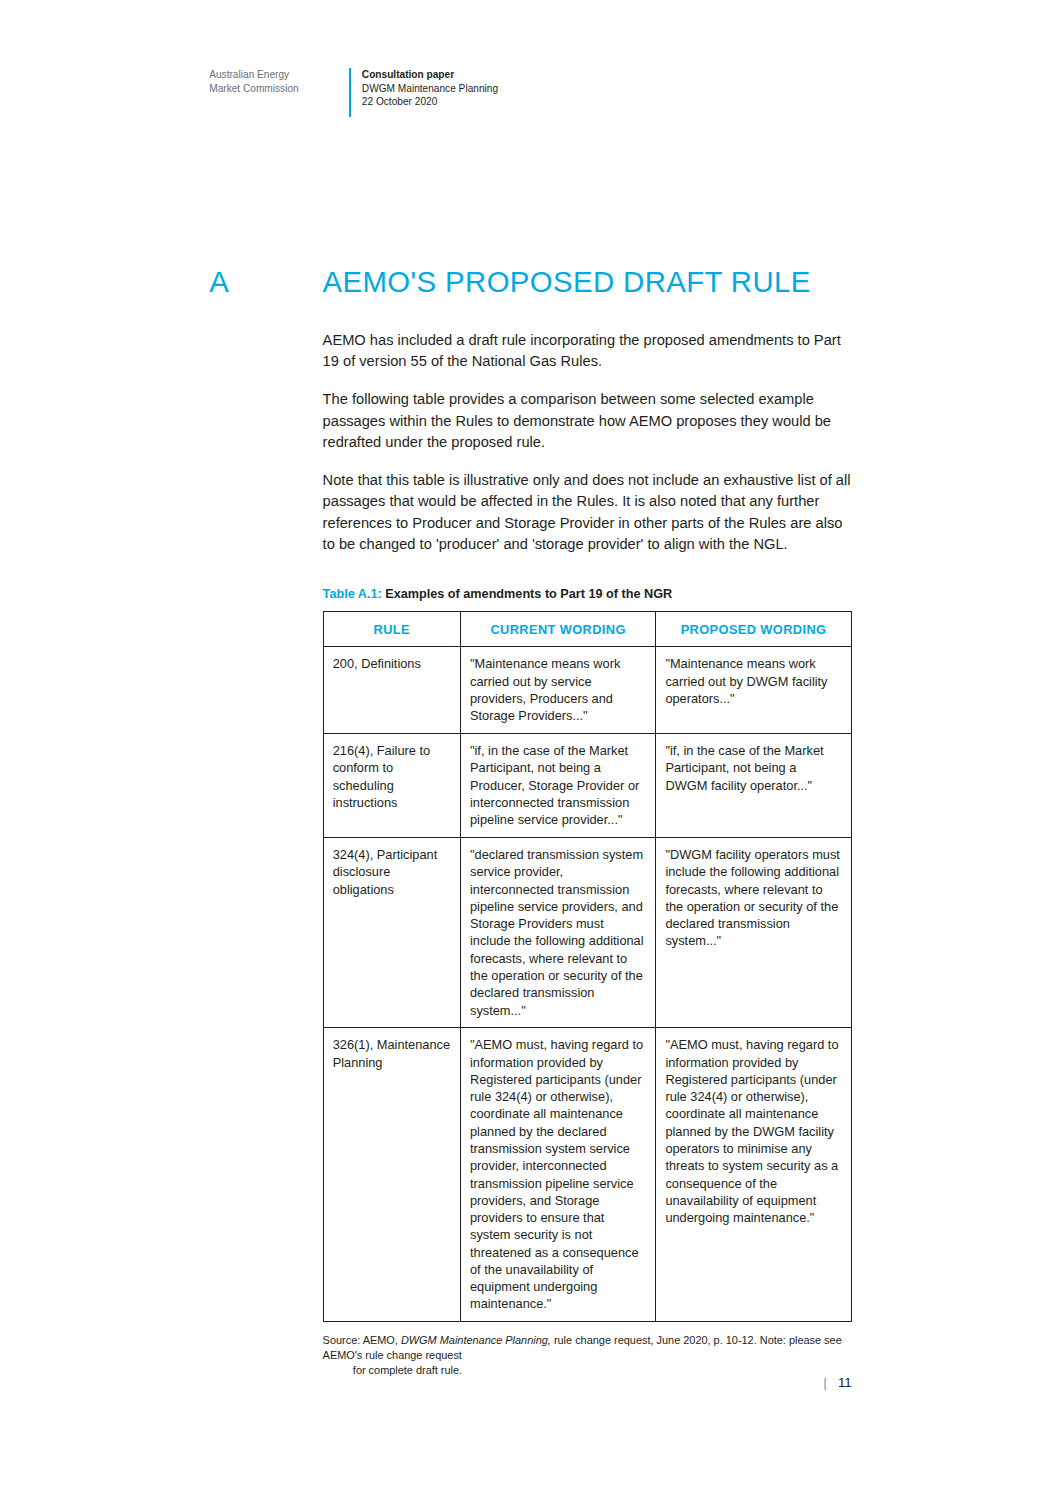Australian Energy
Market Commission
Consultation paper
DWGM Maintenance Planning
22 October 2020
A
AEMO'S PROPOSED DRAFT RULE
AEMO has included a draft rule incorporating the proposed amendments to Part 19 of version 55 of the National Gas Rules.
The following table provides a comparison between some selected example passages within the Rules to demonstrate how AEMO proposes they would be redrafted under the proposed rule.
Note that this table is illustrative only and does not include an exhaustive list of all passages that would be affected in the Rules. It is also noted that any further references to Producer and Storage Provider in other parts of the Rules are also to be changed to 'producer' and 'storage provider' to align with the NGL.
Table A.1: Examples of amendments to Part 19 of the NGR
| RULE | CURRENT WORDING | PROPOSED WORDING |
| --- | --- | --- |
| 200, Definitions | "Maintenance means work carried out by service providers, Producers and Storage Providers..." | "Maintenance means work carried out by DWGM facility operators..." |
| 216(4), Failure to conform to scheduling instructions | "if, in the case of the Market Participant, not being a Producer, Storage Provider or interconnected transmission pipeline service provider..." | "if, in the case of the Market Participant, not being a DWGM facility operator..." |
| 324(4), Participant disclosure obligations | "declared transmission system service provider, interconnected transmission pipeline service providers, and Storage Providers must include the following additional forecasts, where relevant to the operation or security of the declared transmission system..." | "DWGM facility operators must include the following additional forecasts, where relevant to the operation or security of the declared transmission system..." |
| 326(1), Maintenance Planning | "AEMO must, having regard to information provided by Registered participants (under rule 324(4) or otherwise), coordinate all maintenance planned by the declared transmission system service provider, interconnected transmission pipeline service providers, and Storage providers to ensure that system security is not threatened as a consequence of the unavailability of equipment undergoing maintenance." | "AEMO must, having regard to information provided by Registered participants (under rule 324(4) or otherwise), coordinate all maintenance planned by the DWGM facility operators to minimise any threats to system security as a consequence of the unavailability of equipment undergoing maintenance." |
Source: AEMO, DWGM Maintenance Planning, rule change request, June 2020, p. 10-12. Note: please see AEMO's rule change request for complete draft rule.
|11